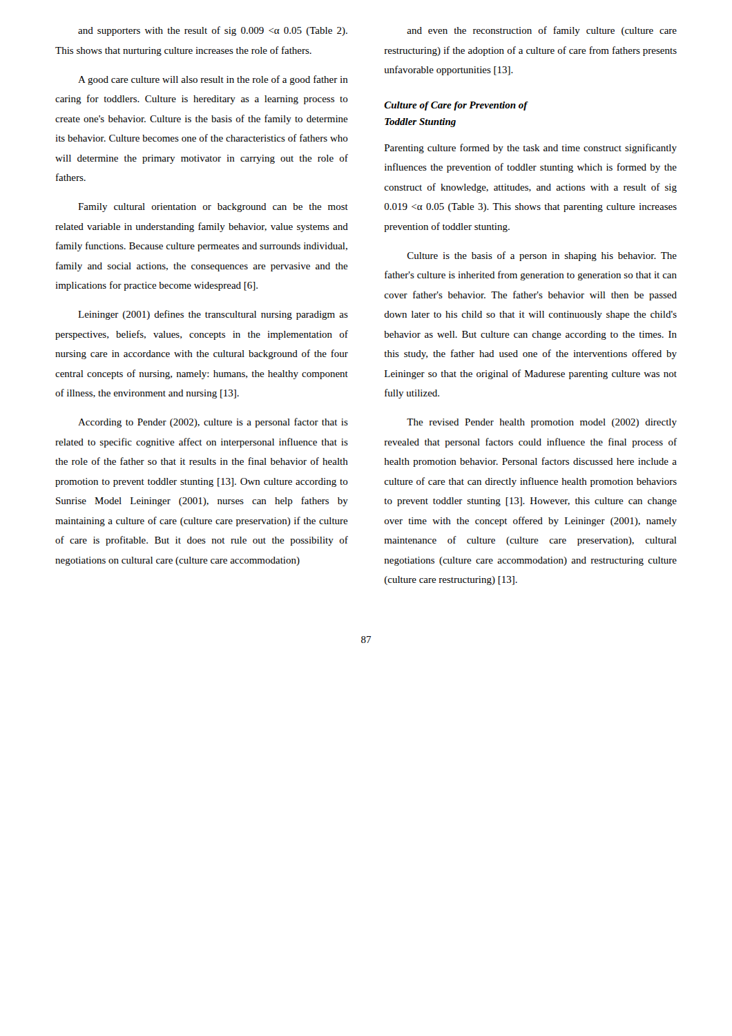and supporters with the result of sig 0.009 <α 0.05 (Table 2). This shows that nurturing culture increases the role of fathers.
A good care culture will also result in the role of a good father in caring for toddlers. Culture is hereditary as a learning process to create one's behavior. Culture is the basis of the family to determine its behavior. Culture becomes one of the characteristics of fathers who will determine the primary motivator in carrying out the role of fathers.
Family cultural orientation or background can be the most related variable in understanding family behavior, value systems and family functions. Because culture permeates and surrounds individual, family and social actions, the consequences are pervasive and the implications for practice become widespread [6].
Leininger (2001) defines the transcultural nursing paradigm as perspectives, beliefs, values, concepts in the implementation of nursing care in accordance with the cultural background of the four central concepts of nursing, namely: humans, the healthy component of illness, the environment and nursing [13].
According to Pender (2002), culture is a personal factor that is related to specific cognitive affect on interpersonal influence that is the role of the father so that it results in the final behavior of health promotion to prevent toddler stunting [13]. Own culture according to Sunrise Model Leininger (2001), nurses can help fathers by maintaining a culture of care (culture care preservation) if the culture of care is profitable. But it does not rule out the possibility of negotiations on cultural care (culture care accommodation)
and even the reconstruction of family culture (culture care restructuring) if the adoption of a culture of care from fathers presents unfavorable opportunities [13].
Culture of Care for Prevention of
Toddler Stunting
Parenting culture formed by the task and time construct significantly influences the prevention of toddler stunting which is formed by the construct of knowledge, attitudes, and actions with a result of sig 0.019 <α 0.05 (Table 3). This shows that parenting culture increases prevention of toddler stunting.
Culture is the basis of a person in shaping his behavior. The father's culture is inherited from generation to generation so that it can cover father's behavior. The father's behavior will then be passed down later to his child so that it will continuously shape the child's behavior as well. But culture can change according to the times. In this study, the father had used one of the interventions offered by Leininger so that the original of Madurese parenting culture was not fully utilized.
The revised Pender health promotion model (2002) directly revealed that personal factors could influence the final process of health promotion behavior. Personal factors discussed here include a culture of care that can directly influence health promotion behaviors to prevent toddler stunting [13]. However, this culture can change over time with the concept offered by Leininger (2001), namely maintenance of culture (culture care preservation), cultural negotiations (culture care accommodation) and restructuring culture (culture care restructuring) [13].
87